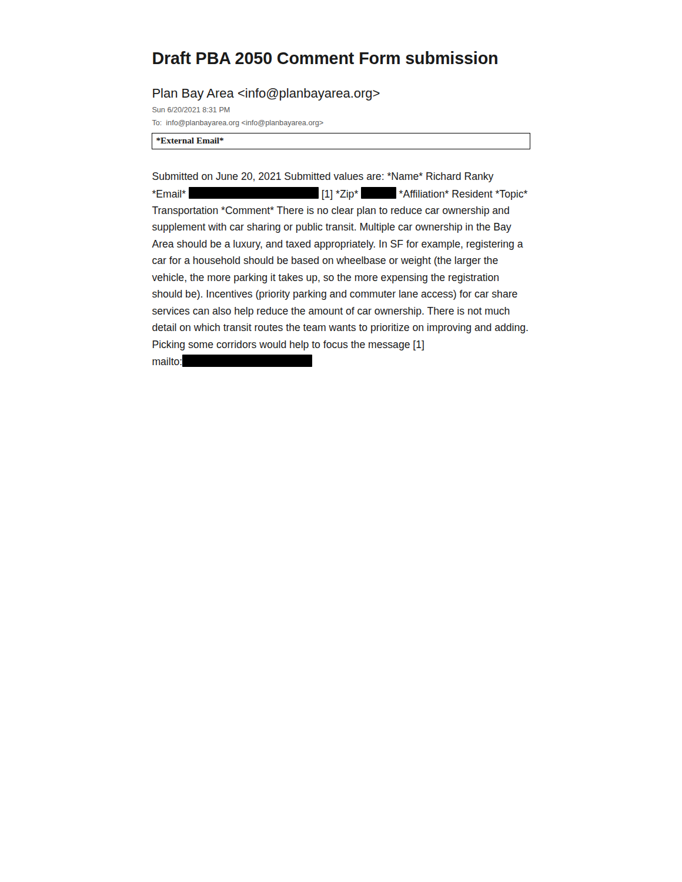Draft PBA 2050 Comment Form submission
Plan Bay Area <info@planbayarea.org>
Sun 6/20/2021 8:31 PM
To: info@planbayarea.org <info@planbayarea.org>
*External Email*
Submitted on June 20, 2021 Submitted values are: *Name* Richard Ranky *Email* [1] *Zip* *Affiliation* Resident *Topic* Transportation *Comment* There is no clear plan to reduce car ownership and supplement with car sharing or public transit. Multiple car ownership in the Bay Area should be a luxury, and taxed appropriately. In SF for example, registering a car for a household should be based on wheelbase or weight (the larger the vehicle, the more parking it takes up, so the more expensing the registration should be). Incentives (priority parking and commuter lane access) for car share services can also help reduce the amount of car ownership. There is not much detail on which transit routes the team wants to prioritize on improving and adding. Picking some corridors would help to focus the message [1]
mailto: